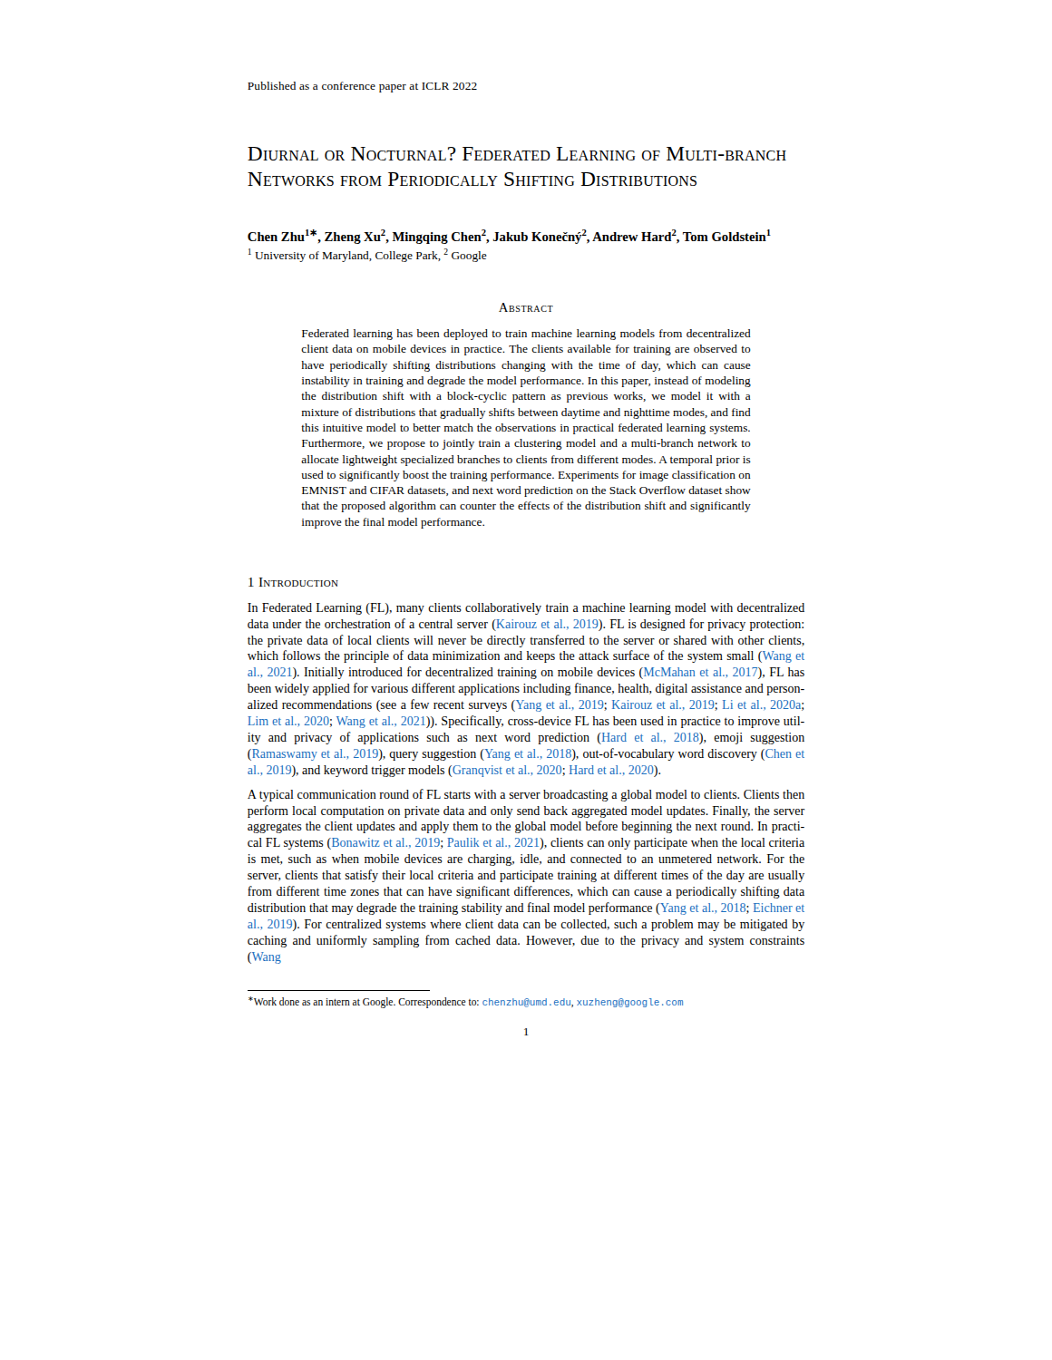Published as a conference paper at ICLR 2022
Diurnal or Nocturnal? Federated Learning of Multi-branch Networks from Periodically Shifting Distributions
Chen Zhu1∗, Zheng Xu2, Mingqing Chen2, Jakub Konečný2, Andrew Hard2, Tom Goldstein1
1 University of Maryland, College Park, 2 Google
Abstract
Federated learning has been deployed to train machine learning models from decentralized client data on mobile devices in practice. The clients available for training are observed to have periodically shifting distributions changing with the time of day, which can cause instability in training and degrade the model performance. In this paper, instead of modeling the distribution shift with a block-cyclic pattern as previous works, we model it with a mixture of distributions that gradually shifts between daytime and nighttime modes, and find this intuitive model to better match the observations in practical federated learning systems. Furthermore, we propose to jointly train a clustering model and a multi-branch network to allocate lightweight specialized branches to clients from different modes. A temporal prior is used to significantly boost the training performance. Experiments for image classification on EMNIST and CIFAR datasets, and next word prediction on the Stack Overflow dataset show that the proposed algorithm can counter the effects of the distribution shift and significantly improve the final model performance.
1 Introduction
In Federated Learning (FL), many clients collaboratively train a machine learning model with decentralized data under the orchestration of a central server (Kairouz et al., 2019). FL is designed for privacy protection: the private data of local clients will never be directly transferred to the server or shared with other clients, which follows the principle of data minimization and keeps the attack surface of the system small (Wang et al., 2021). Initially introduced for decentralized training on mobile devices (McMahan et al., 2017), FL has been widely applied for various different applications including finance, health, digital assistance and personalized recommendations (see a few recent surveys (Yang et al., 2019; Kairouz et al., 2019; Li et al., 2020a; Lim et al., 2020; Wang et al., 2021)). Specifically, cross-device FL has been used in practice to improve utility and privacy of applications such as next word prediction (Hard et al., 2018), emoji suggestion (Ramaswamy et al., 2019), query suggestion (Yang et al., 2018), out-of-vocabulary word discovery (Chen et al., 2019), and keyword trigger models (Granqvist et al., 2020; Hard et al., 2020).
A typical communication round of FL starts with a server broadcasting a global model to clients. Clients then perform local computation on private data and only send back aggregated model updates. Finally, the server aggregates the client updates and apply them to the global model before beginning the next round. In practical FL systems (Bonawitz et al., 2019; Paulik et al., 2021), clients can only participate when the local criteria is met, such as when mobile devices are charging, idle, and connected to an unmetered network. For the server, clients that satisfy their local criteria and participate training at different times of the day are usually from different time zones that can have significant differences, which can cause a periodically shifting data distribution that may degrade the training stability and final model performance (Yang et al., 2018; Eichner et al., 2019). For centralized systems where client data can be collected, such a problem may be mitigated by caching and uniformly sampling from cached data. However, due to the privacy and system constraints (Wang
∗Work done as an intern at Google. Correspondence to: chenzhu@umd.edu, xuzheng@google.com
1